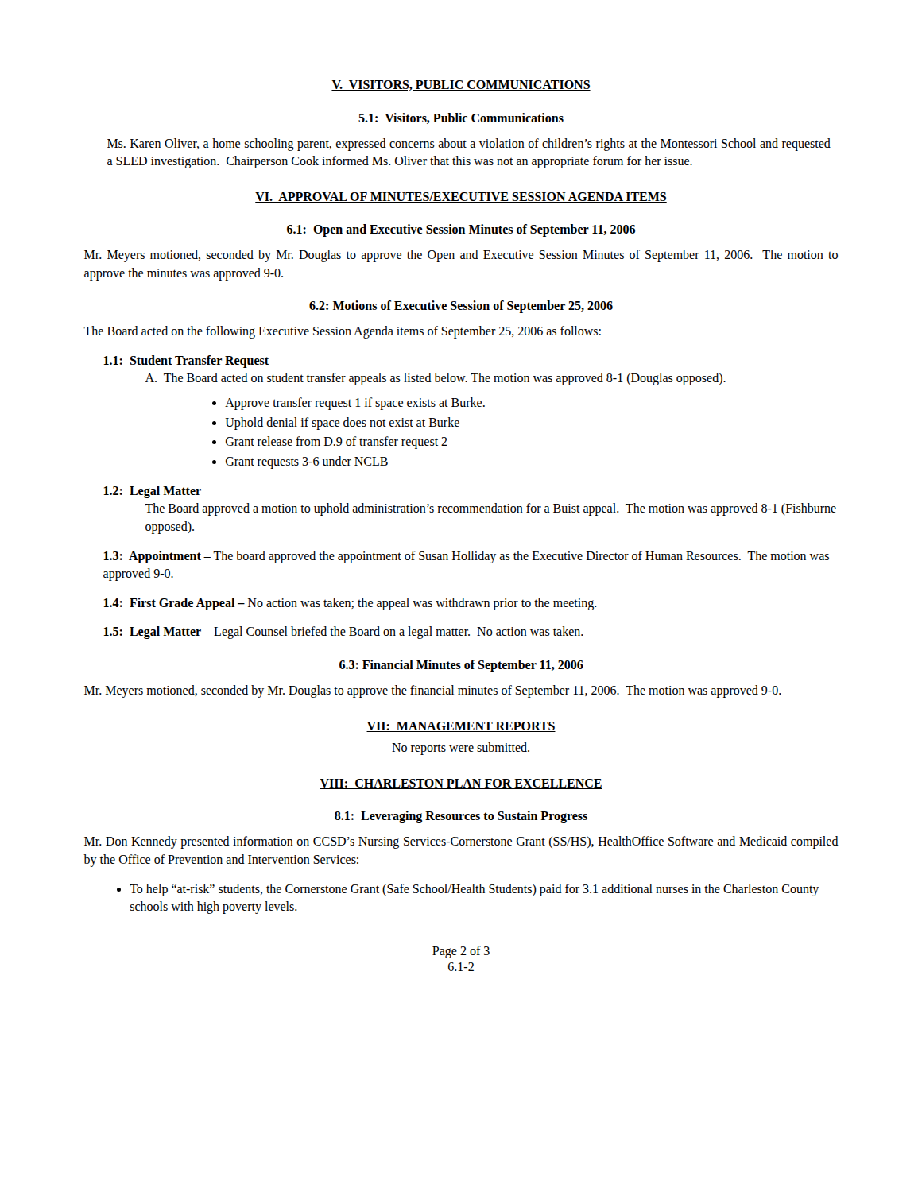V. VISITORS, PUBLIC COMMUNICATIONS
5.1: Visitors, Public Communications
Ms. Karen Oliver, a home schooling parent, expressed concerns about a violation of children’s rights at the Montessori School and requested a SLED investigation. Chairperson Cook informed Ms. Oliver that this was not an appropriate forum for her issue.
VI. APPROVAL OF MINUTES/EXECUTIVE SESSION AGENDA ITEMS
6.1: Open and Executive Session Minutes of September 11, 2006
Mr. Meyers motioned, seconded by Mr. Douglas to approve the Open and Executive Session Minutes of September 11, 2006. The motion to approve the minutes was approved 9-0.
6.2: Motions of Executive Session of September 25, 2006
The Board acted on the following Executive Session Agenda items of September 25, 2006 as follows:
1.1: Student Transfer Request
A. The Board acted on student transfer appeals as listed below. The motion was approved 8-1 (Douglas opposed).
Approve transfer request 1 if space exists at Burke.
Uphold denial if space does not exist at Burke
Grant release from D.9 of transfer request 2
Grant requests 3-6 under NCLB
1.2: Legal Matter
The Board approved a motion to uphold administration’s recommendation for a Buist appeal. The motion was approved 8-1 (Fishburne opposed).
1.3: Appointment – The board approved the appointment of Susan Holliday as the Executive Director of Human Resources. The motion was approved 9-0.
1.4: First Grade Appeal – No action was taken; the appeal was withdrawn prior to the meeting.
1.5: Legal Matter – Legal Counsel briefed the Board on a legal matter. No action was taken.
6.3: Financial Minutes of September 11, 2006
Mr. Meyers motioned, seconded by Mr. Douglas to approve the financial minutes of September 11, 2006. The motion was approved 9-0.
VII: MANAGEMENT REPORTS
No reports were submitted.
VIII: CHARLESTON PLAN FOR EXCELLENCE
8.1: Leveraging Resources to Sustain Progress
Mr. Don Kennedy presented information on CCSD’s Nursing Services-Cornerstone Grant (SS/HS), HealthOffice Software and Medicaid compiled by the Office of Prevention and Intervention Services:
To help “at-risk” students, the Cornerstone Grant (Safe School/Health Students) paid for 3.1 additional nurses in the Charleston County schools with high poverty levels.
Page 2 of 3
6.1-2